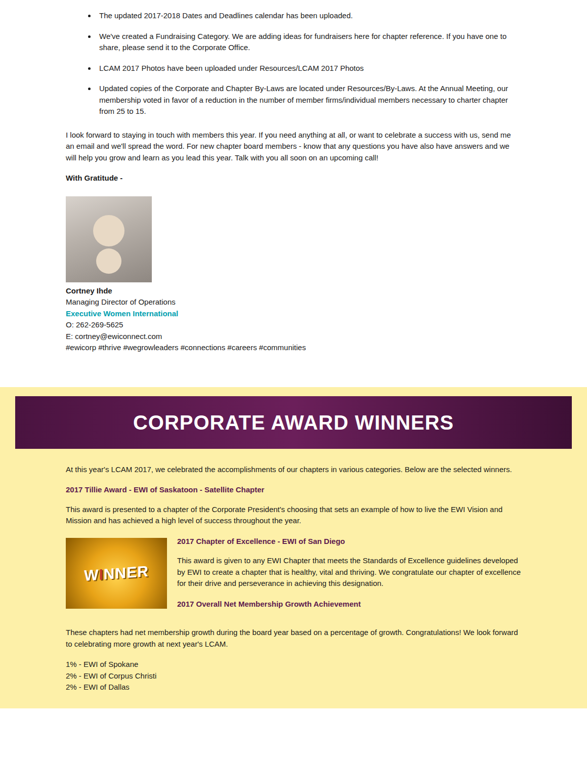The updated 2017-2018 Dates and Deadlines calendar has been uploaded.
We've created a Fundraising Category. We are adding ideas for fundraisers here for chapter reference. If you have one to share, please send it to the Corporate Office.
LCAM 2017 Photos have been uploaded under Resources/LCAM 2017 Photos
Updated copies of the Corporate and Chapter By-Laws are located under Resources/By-Laws. At the Annual Meeting, our membership voted in favor of a reduction in the number of member firms/individual members necessary to charter chapter from 25 to 15.
I look forward to staying in touch with members this year. If you need anything at all, or want to celebrate a success with us, send me an email and we'll spread the word. For new chapter board members - know that any questions you have also have answers and we will help you grow and learn as you lead this year. Talk with you all soon on an upcoming call!
With Gratitude -
Cortney Ihde
Managing Director of Operations
Executive Women International
O: 262-269-5625
E: cortney@ewiconnect.com
#ewicorp #thrive #wegrowleaders #connections #careers #communities
CORPORATE AWARD WINNERS
At this year's LCAM 2017, we celebrated the accomplishments of our chapters in various categories. Below are the selected winners.
2017 Tillie Award - EWI of Saskatoon - Satellite Chapter
This award is presented to a chapter of the Corporate President's choosing that sets an example of how to live the EWI Vision and Mission and has achieved a high level of success throughout the year.
WINNER
2017 Chapter of Excellence - EWI of San Diego
This award is given to any EWI Chapter that meets the Standards of Excellence guidelines developed by EWI to create a chapter that is healthy, vital and thriving. We congratulate our chapter of excellence for their drive and perseverance in achieving this designation.
2017 Overall Net Membership Growth Achievement
These chapters had net membership growth during the board year based on a percentage of growth. Congratulations! We look forward to celebrating more growth at next year's LCAM.
1% - EWI of Spokane
2% - EWI of Corpus Christi
2% - EWI of Dallas